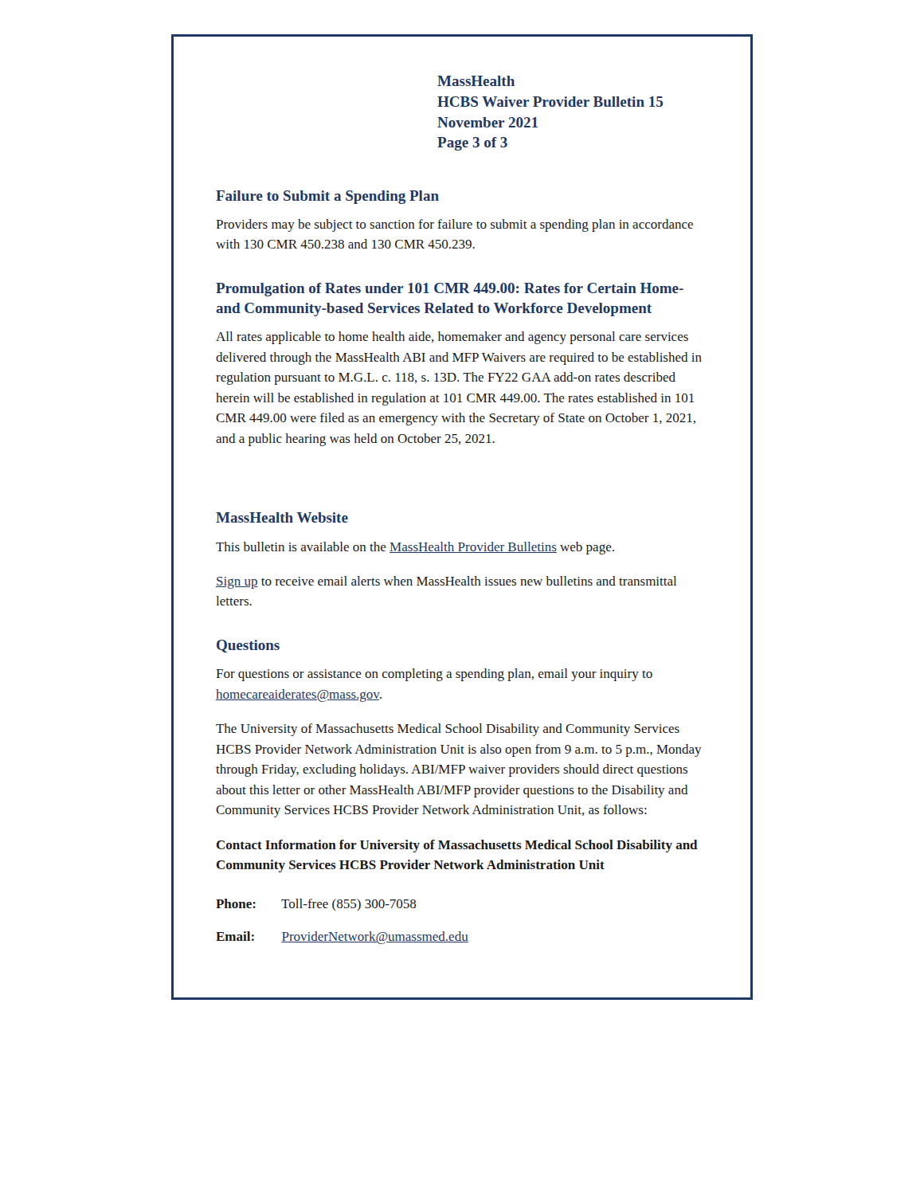MassHealth
HCBS Waiver Provider Bulletin 15
November 2021
Page 3 of 3
Failure to Submit a Spending Plan
Providers may be subject to sanction for failure to submit a spending plan in accordance with 130 CMR 450.238 and 130 CMR 450.239.
Promulgation of Rates under 101 CMR 449.00: Rates for Certain Home- and Community-based Services Related to Workforce Development
All rates applicable to home health aide, homemaker and agency personal care services delivered through the MassHealth ABI and MFP Waivers are required to be established in regulation pursuant to M.G.L. c. 118, s. 13D. The FY22 GAA add-on rates described herein will be established in regulation at 101 CMR 449.00. The rates established in 101 CMR 449.00 were filed as an emergency with the Secretary of State on October 1, 2021, and a public hearing was held on October 25, 2021.
MassHealth Website
This bulletin is available on the MassHealth Provider Bulletins web page.
Sign up to receive email alerts when MassHealth issues new bulletins and transmittal letters.
Questions
For questions or assistance on completing a spending plan, email your inquiry to homecareaiderates@mass.gov.
The University of Massachusetts Medical School Disability and Community Services HCBS Provider Network Administration Unit is also open from 9 a.m. to 5 p.m., Monday through Friday, excluding holidays. ABI/MFP waiver providers should direct questions about this letter or other MassHealth ABI/MFP provider questions to the Disability and Community Services HCBS Provider Network Administration Unit, as follows:
Contact Information for University of Massachusetts Medical School Disability and Community Services HCBS Provider Network Administration Unit
Phone: Toll-free (855) 300-7058
Email: ProviderNetwork@umassmed.edu